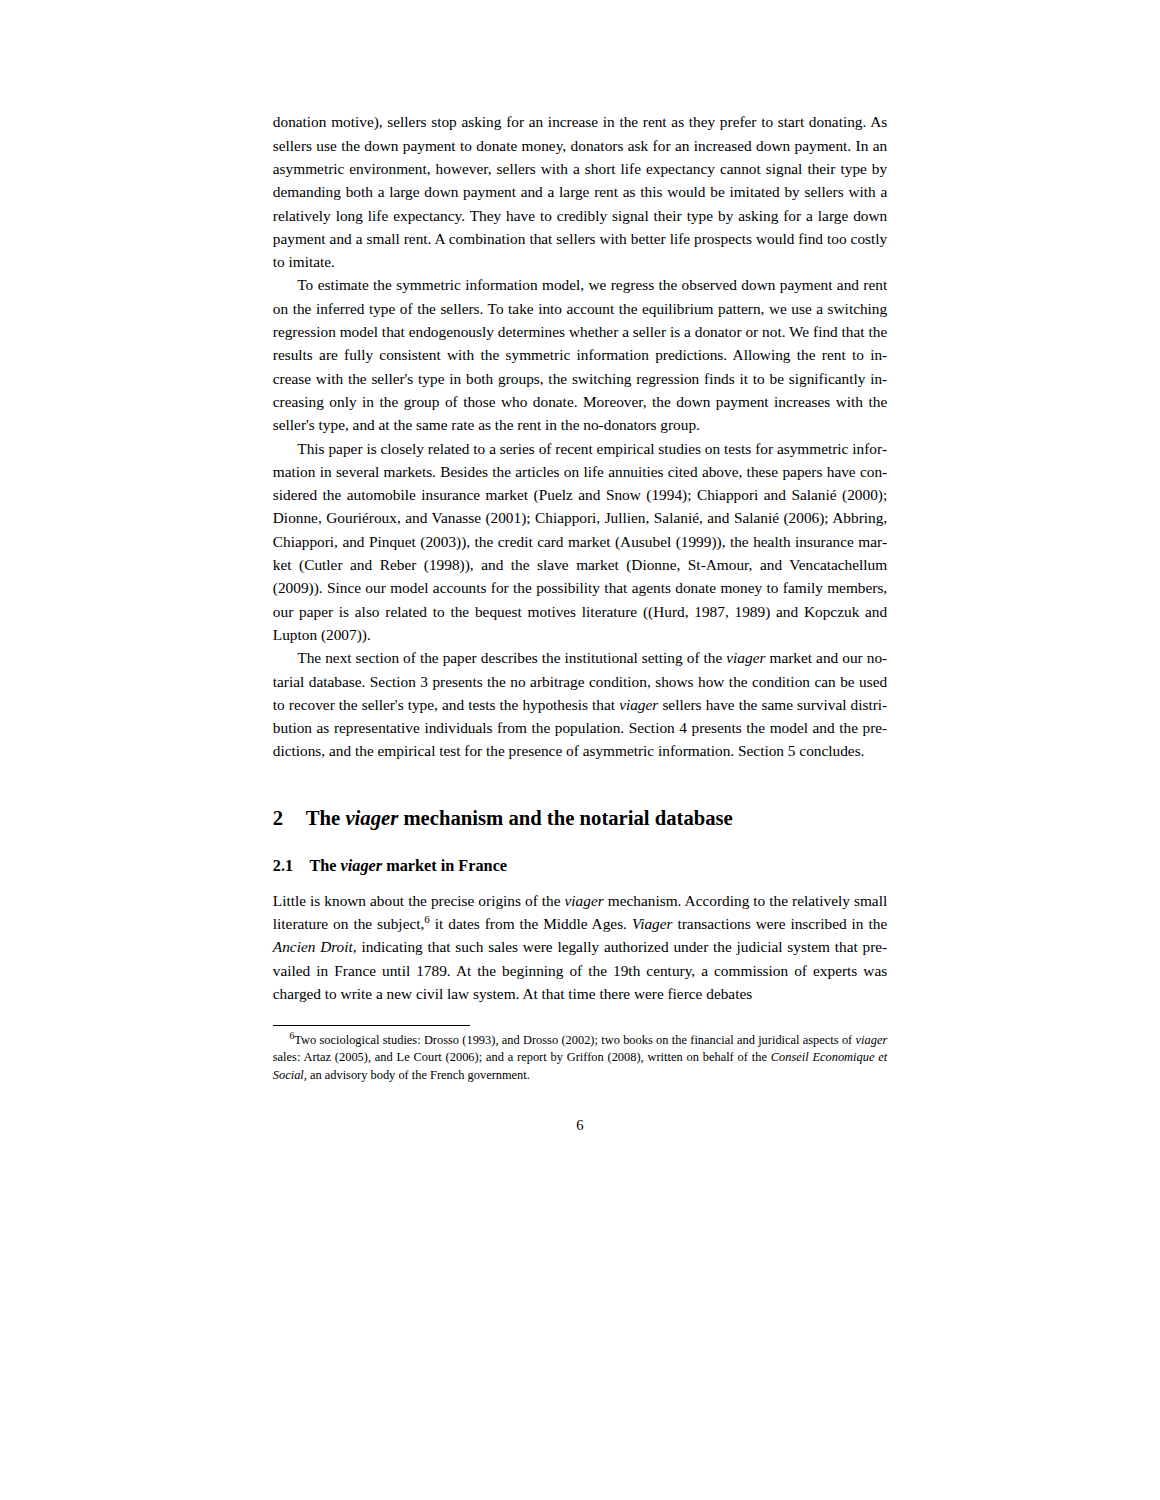donation motive), sellers stop asking for an increase in the rent as they prefer to start donating. As sellers use the down payment to donate money, donators ask for an increased down payment. In an asymmetric environment, however, sellers with a short life expectancy cannot signal their type by demanding both a large down payment and a large rent as this would be imitated by sellers with a relatively long life expectancy. They have to credibly signal their type by asking for a large down payment and a small rent. A combination that sellers with better life prospects would find too costly to imitate.
To estimate the symmetric information model, we regress the observed down payment and rent on the inferred type of the sellers. To take into account the equilibrium pattern, we use a switching regression model that endogenously determines whether a seller is a donator or not. We find that the results are fully consistent with the symmetric information predictions. Allowing the rent to increase with the seller's type in both groups, the switching regression finds it to be significantly increasing only in the group of those who donate. Moreover, the down payment increases with the seller's type, and at the same rate as the rent in the no-donators group.
This paper is closely related to a series of recent empirical studies on tests for asymmetric information in several markets. Besides the articles on life annuities cited above, these papers have considered the automobile insurance market (Puelz and Snow (1994); Chiappori and Salanié (2000); Dionne, Gouriéroux, and Vanasse (2001); Chiappori, Jullien, Salanié, and Salanié (2006); Abbring, Chiappori, and Pinquet (2003)), the credit card market (Ausubel (1999)), the health insurance market (Cutler and Reber (1998)), and the slave market (Dionne, St-Amour, and Vencatachellum (2009)). Since our model accounts for the possibility that agents donate money to family members, our paper is also related to the bequest motives literature ((Hurd, 1987, 1989) and Kopczuk and Lupton (2007)).
The next section of the paper describes the institutional setting of the viager market and our notarial database. Section 3 presents the no arbitrage condition, shows how the condition can be used to recover the seller's type, and tests the hypothesis that viager sellers have the same survival distribution as representative individuals from the population. Section 4 presents the model and the predictions, and the empirical test for the presence of asymmetric information. Section 5 concludes.
2 The viager mechanism and the notarial database
2.1 The viager market in France
Little is known about the precise origins of the viager mechanism. According to the relatively small literature on the subject,6 it dates from the Middle Ages. Viager transactions were inscribed in the Ancien Droit, indicating that such sales were legally authorized under the judicial system that prevailed in France until 1789. At the beginning of the 19th century, a commission of experts was charged to write a new civil law system. At that time there were fierce debates
6Two sociological studies: Drosso (1993), and Drosso (2002); two books on the financial and juridical aspects of viager sales: Artaz (2005), and Le Court (2006); and a report by Griffon (2008), written on behalf of the Conseil Economique et Social, an advisory body of the French government.
6